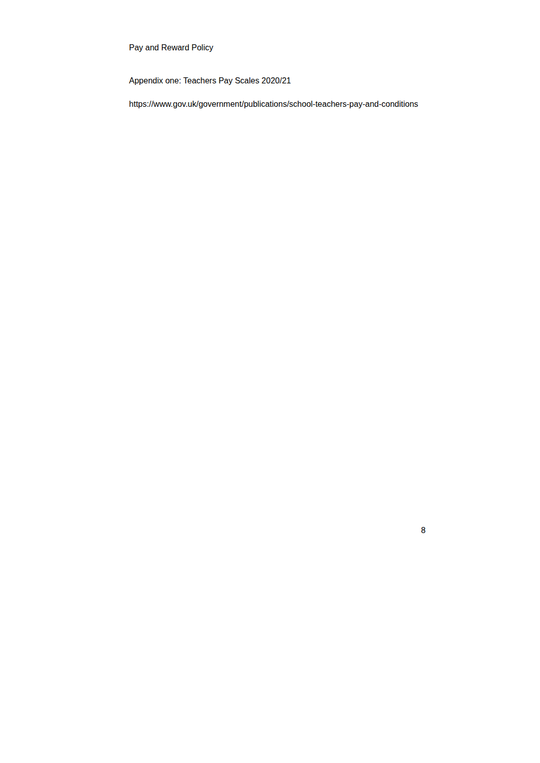Pay and Reward Policy
Appendix one: Teachers Pay Scales 2020/21
https://www.gov.uk/government/publications/school-teachers-pay-and-conditions
8